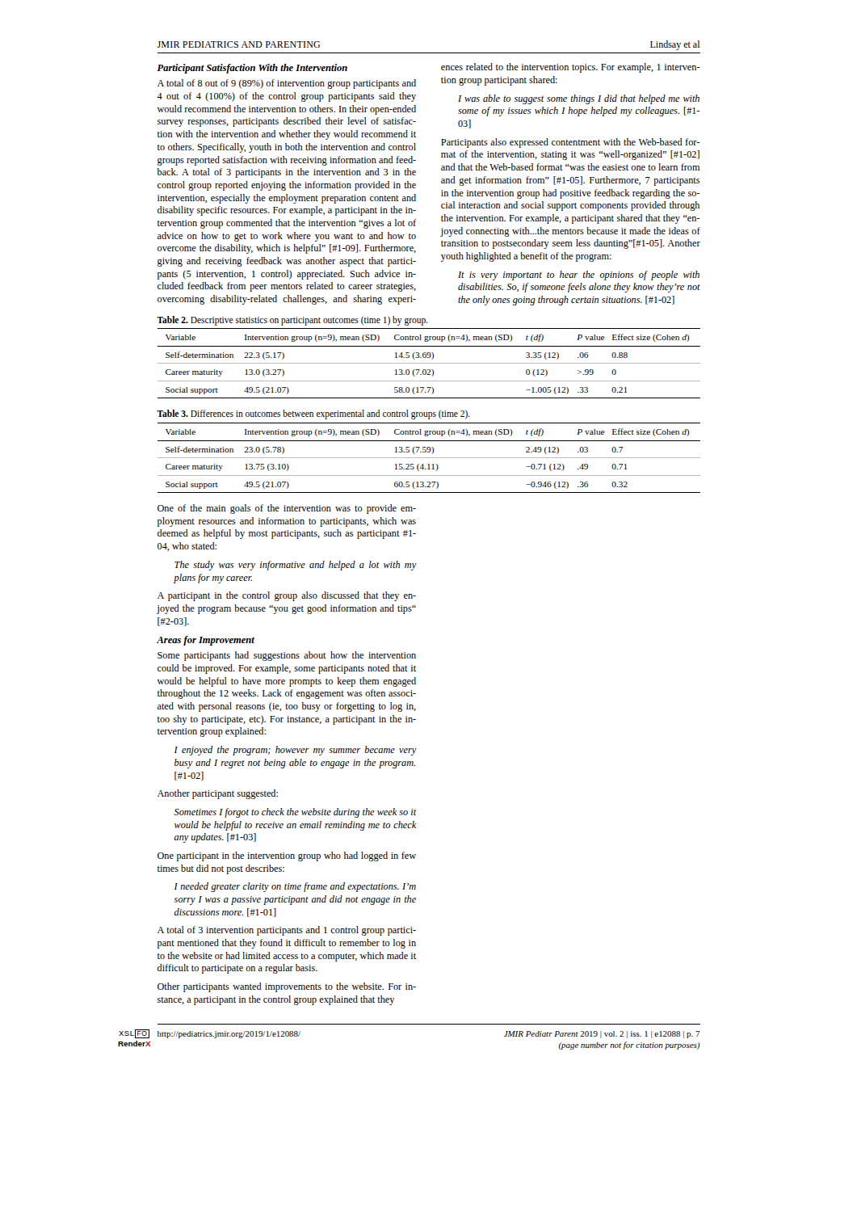JMIR PEDIATRICS AND PARENTING
Lindsay et al
Participant Satisfaction With the Intervention
A total of 8 out of 9 (89%) of intervention group participants and 4 out of 4 (100%) of the control group participants said they would recommend the intervention to others. In their open-ended survey responses, participants described their level of satisfaction with the intervention and whether they would recommend it to others. Specifically, youth in both the intervention and control groups reported satisfaction with receiving information and feedback. A total of 3 participants in the intervention and 3 in the control group reported enjoying the information provided in the intervention, especially the employment preparation content and disability specific resources. For example, a participant in the intervention group commented that the intervention “gives a lot of advice on how to get to work where you want to and how to overcome the disability, which is helpful” [#1-09]. Furthermore, giving and receiving feedback was another aspect that participants (5 intervention, 1 control) appreciated. Such advice included feedback from peer mentors related to career strategies, overcoming disability-related challenges, and sharing experiences related to the intervention topics. For example, 1 intervention group participant shared:
I was able to suggest some things I did that helped me with some of my issues which I hope helped my colleagues. [#1-03]
Participants also expressed contentment with the Web-based format of the intervention, stating it was “well-organized” [#1-02] and that the Web-based format “was the easiest one to learn from and get information from” [#1-05]. Furthermore, 7 participants in the intervention group had positive feedback regarding the social interaction and social support components provided through the intervention. For example, a participant shared that they “enjoyed connecting with...the mentors because it made the ideas of transition to postsecondary seem less daunting”[#1-05]. Another youth highlighted a benefit of the program:
It is very important to hear the opinions of people with disabilities. So, if someone feels alone they know they’re not the only ones going through certain situations. [#1-02]
Table 2. Descriptive statistics on participant outcomes (time 1) by group.
| Variable | Intervention group (n=9), mean (SD) | Control group (n=4), mean (SD) | t (df) | P value | Effect size (Cohen d ) |
| --- | --- | --- | --- | --- | --- |
| Self-determination | 22.3 (5.17) | 14.5 (3.69) | 3.35 (12) | .06 | 0.88 |
| Career maturity | 13.0 (3.27) | 13.0 (7.02) | 0 (12) | >.99 | 0 |
| Social support | 49.5 (21.07) | 58.0 (17.7) | −1.005 (12) | .33 | 0.21 |
Table 3. Differences in outcomes between experimental and control groups (time 2).
| Variable | Intervention group (n=9), mean (SD) | Control group (n=4), mean (SD) | t (df) | P value | Effect size (Cohen d ) |
| --- | --- | --- | --- | --- | --- |
| Self-determination | 23.0 (5.78) | 13.5 (7.59) | 2.49 (12) | .03 | 0.7 |
| Career maturity | 13.75 (3.10) | 15.25 (4.11) | −0.71 (12) | .49 | 0.71 |
| Social support | 49.5 (21.07) | 60.5 (13.27) | −0.946 (12) | .36 | 0.32 |
One of the main goals of the intervention was to provide employment resources and information to participants, which was deemed as helpful by most participants, such as participant #1-04, who stated:
The study was very informative and helped a lot with my plans for my career.
A participant in the control group also discussed that they enjoyed the program because “you get good information and tips“ [#2-03].
Areas for Improvement
Some participants had suggestions about how the intervention could be improved. For example, some participants noted that it would be helpful to have more prompts to keep them engaged throughout the 12 weeks. Lack of engagement was often associated with personal reasons (ie, too busy or forgetting to log in, too shy to participate, etc). For instance, a participant in the intervention group explained:
I enjoyed the program; however my summer became very busy and I regret not being able to engage in the program. [#1-02]
Another participant suggested:
Sometimes I forgot to check the website during the week so it would be helpful to receive an email reminding me to check any updates. [#1-03]
One participant in the intervention group who had logged in few times but did not post describes:
I needed greater clarity on time frame and expectations. I’m sorry I was a passive participant and did not engage in the discussions more. [#1-01]
A total of 3 intervention participants and 1 control group participant mentioned that they found it difficult to remember to log in to the website or had limited access to a computer, which made it difficult to participate on a regular basis.
Other participants wanted improvements to the website. For instance, a participant in the control group explained that they
http://pediatrics.jmir.org/2019/1/e12088/
JMIR Pediatr Parent 2019 | vol. 2 | iss. 1 | e12088 | p. 7
(page number not for citation purposes)
XSLFO
RenderX